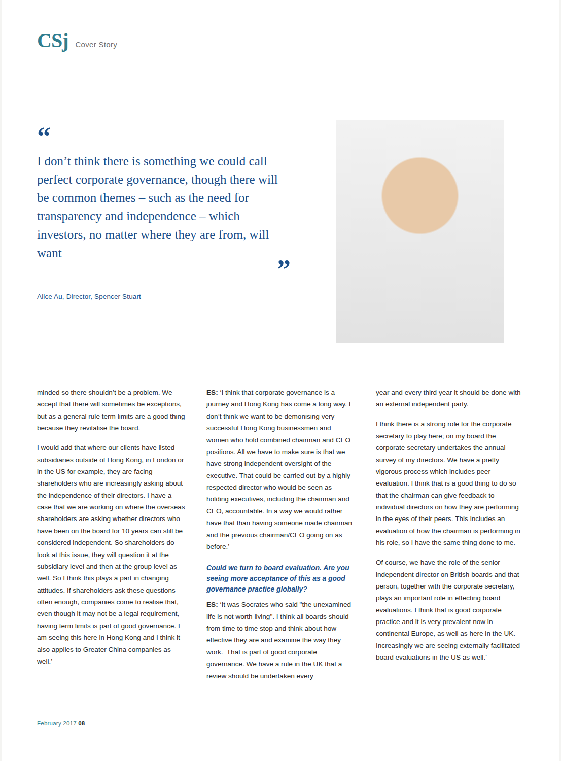CSj Cover Story
“
I don’t think there is something we could call perfect corporate governance, though there will be common themes – such as the need for transparency and independence – which investors, no matter where they are from, will want
”
Alice Au, Director, Spencer Stuart
minded so there shouldn’t be a problem. We accept that there will sometimes be exceptions, but as a general rule term limits are a good thing because they revitalise the board.
I would add that where our clients have listed subsidiaries outside of Hong Kong, in London or in the US for example, they are facing shareholders who are increasingly asking about the independence of their directors. I have a case that we are working on where the overseas shareholders are asking whether directors who have been on the board for 10 years can still be considered independent. So shareholders do look at this issue, they will question it at the subsidiary level and then at the group level as well. So I think this plays a part in changing attitudes. If shareholders ask these questions often enough, companies come to realise that, even though it may not be a legal requirement, having term limits is part of good governance. I am seeing this here in Hong Kong and I think it also applies to Greater China companies as well.’
ES: ‘I think that corporate governance is a journey and Hong Kong has come a long way. I don’t think we want to be demonising very successful Hong Kong businessmen and women who hold combined chairman and CEO positions. All we have to make sure is that we have strong independent oversight of the executive. That could be carried out by a highly respected director who would be seen as holding executives, including the chairman and CEO, accountable. In a way we would rather have that than having someone made chairman and the previous chairman/CEO going on as before.’
Could we turn to board evaluation. Are you seeing more acceptance of this as a good governance practice globally?
ES: ‘It was Socrates who said "the unexamined life is not worth living". I think all boards should from time to time stop and think about how effective they are and examine the way they work. That is part of good corporate governance. We have a rule in the UK that a review should be undertaken every
year and every third year it should be done with an external independent party.
I think there is a strong role for the corporate secretary to play here; on my board the corporate secretary undertakes the annual survey of my directors. We have a pretty vigorous process which includes peer evaluation. I think that is a good thing to do so that the chairman can give feedback to individual directors on how they are performing in the eyes of their peers. This includes an evaluation of how the chairman is performing in his role, so I have the same thing done to me.
Of course, we have the role of the senior independent director on British boards and that person, together with the corporate secretary, plays an important role in effecting board evaluations. I think that is good corporate practice and it is very prevalent now in continental Europe, as well as here in the UK. Increasingly we are seeing externally facilitated board evaluations in the US as well.’
February 2017 08